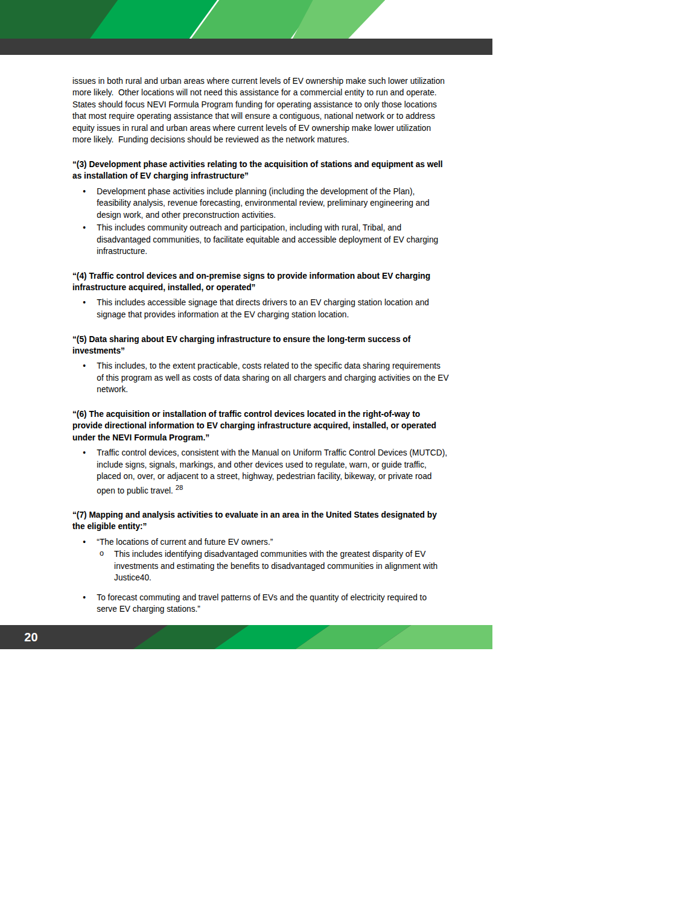issues in both rural and urban areas where current levels of EV ownership make such lower utilization more likely. Other locations will not need this assistance for a commercial entity to run and operate. States should focus NEVI Formula Program funding for operating assistance to only those locations that most require operating assistance that will ensure a contiguous, national network or to address equity issues in rural and urban areas where current levels of EV ownership make lower utilization more likely. Funding decisions should be reviewed as the network matures.
“(3) Development phase activities relating to the acquisition of stations and equipment as well as installation of EV charging infrastructure”
Development phase activities include planning (including the development of the Plan), feasibility analysis, revenue forecasting, environmental review, preliminary engineering and design work, and other preconstruction activities.
This includes community outreach and participation, including with rural, Tribal, and disadvantaged communities, to facilitate equitable and accessible deployment of EV charging infrastructure.
“(4) Traffic control devices and on-premise signs to provide information about EV charging infrastructure acquired, installed, or operated”
This includes accessible signage that directs drivers to an EV charging station location and signage that provides information at the EV charging station location.
“(5) Data sharing about EV charging infrastructure to ensure the long-term success of investments”
This includes, to the extent practicable, costs related to the specific data sharing requirements of this program as well as costs of data sharing on all chargers and charging activities on the EV network.
“(6) The acquisition or installation of traffic control devices located in the right-of-way to provide directional information to EV charging infrastructure acquired, installed, or operated under the NEVI Formula Program.”
Traffic control devices, consistent with the Manual on Uniform Traffic Control Devices (MUTCD), include signs, signals, markings, and other devices used to regulate, warn, or guide traffic, placed on, over, or adjacent to a street, highway, pedestrian facility, bikeway, or private road open to public travel. 28
“(7) Mapping and analysis activities to evaluate in an area in the United States designated by the eligible entity:”
“The locations of current and future EV owners.”
This includes identifying disadvantaged communities with the greatest disparity of EV investments and estimating the benefits to disadvantaged communities in alignment with Justice40.
To forecast commuting and travel patterns of EVs and the quantity of electricity required to serve EV charging stations.”
28 For traffic control device, standards, guidance and supporting information, please see the Manual on Uniform Traffic Control Devices for Streets and Highways.
20